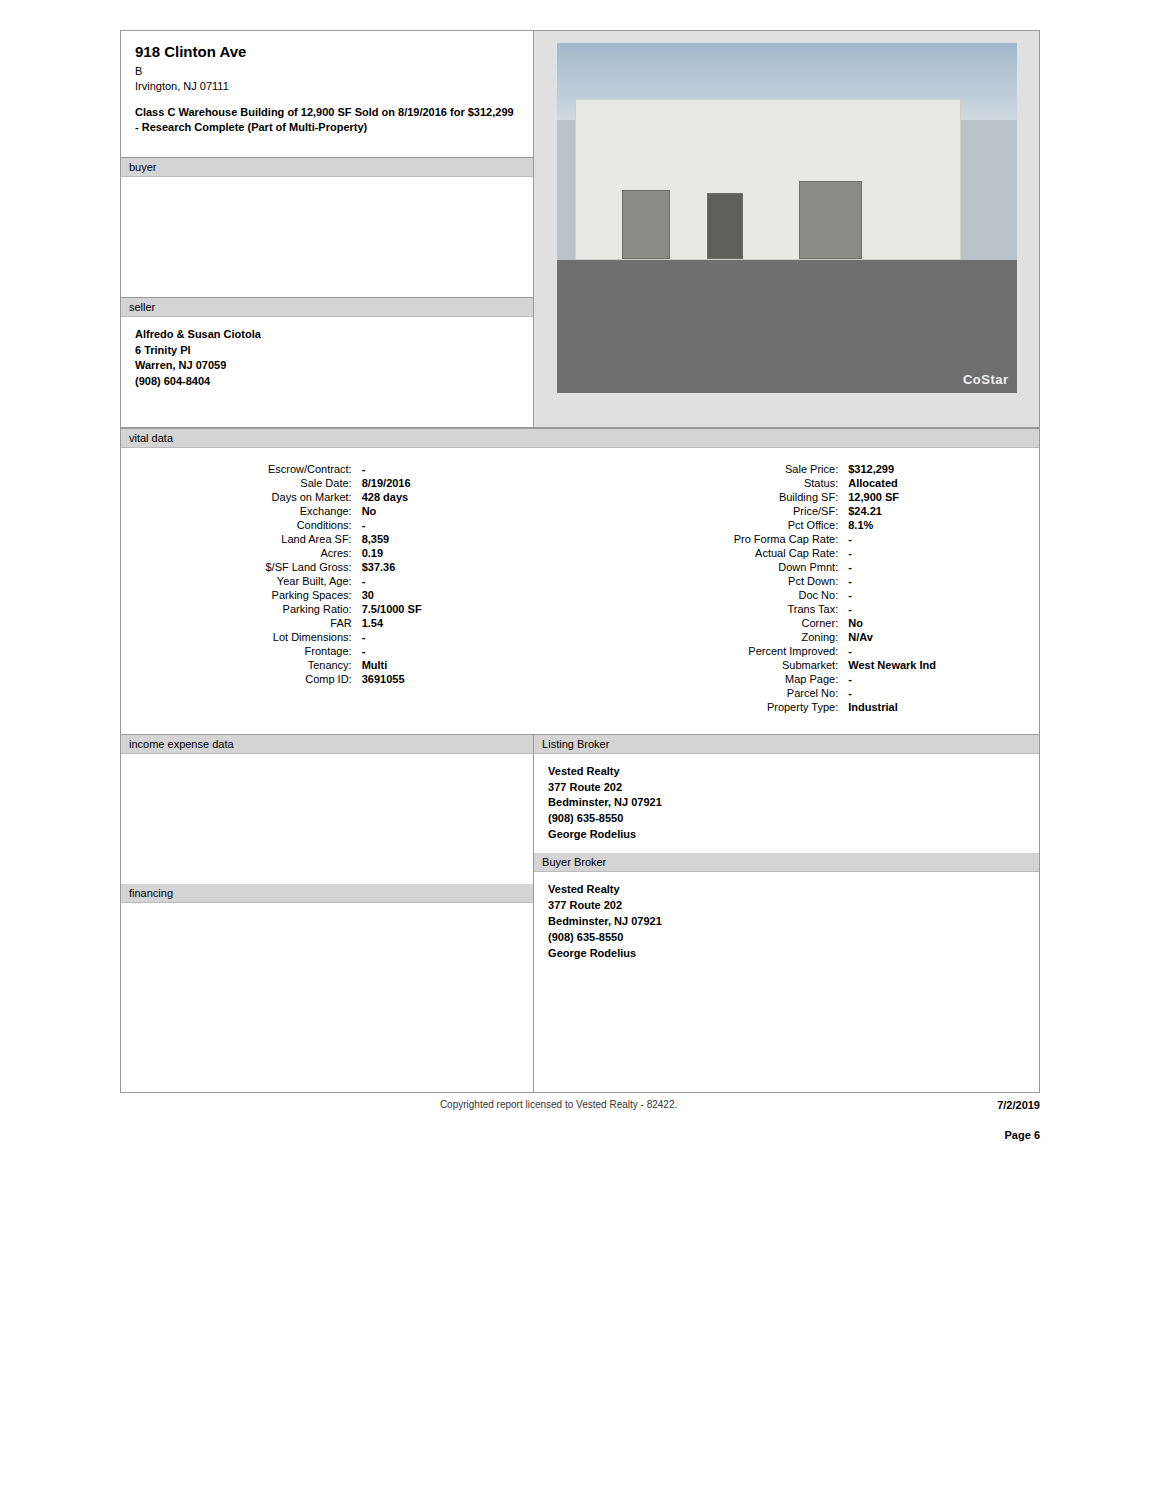918 Clinton Ave
B
Irvington, NJ 07111
Class C Warehouse Building of 12,900 SF Sold on 8/19/2016 for $312,299 - Research Complete (Part of Multi-Property)
buyer
seller
Alfredo & Susan Ciotola
6 Trinity Pl
Warren, NJ 07059
(908) 604-8404
CoStar
vital data
| Escrow/Contract: | - |
| Sale Date: | 8/19/2016 |
| Days on Market: | 428 days |
| Exchange: | No |
| Conditions: | - |
| Land Area SF: | 8,359 |
| Acres: | 0.19 |
| $/SF Land Gross: | $37.36 |
| Year Built, Age: | - |
| Parking Spaces: | 30 |
| Parking Ratio: | 7.5/1000 SF |
| FAR | 1.54 |
| Lot Dimensions: | - |
| Frontage: | - |
| Tenancy: | Multi |
| Comp ID: | 3691055 |
| Sale Price: | $312,299 |
| Status: | Allocated |
| Building SF: | 12,900 SF |
| Price/SF: | $24.21 |
| Pct Office: | 8.1% |
| Pro Forma Cap Rate: | - |
| Actual Cap Rate: | - |
| Down Pmnt: | - |
| Pct Down: | - |
| Doc No: | - |
| Trans Tax: | - |
| Corner: | No |
| Zoning: | N/Av |
| Percent Improved: | - |
| Submarket: | West Newark Ind |
| Map Page: | - |
| Parcel No: | - |
| Property Type: | Industrial |
income expense data
financing
Listing Broker
Vested Realty
377 Route 202
Bedminster, NJ 07921
(908) 635-8550
George Rodelius
Buyer Broker
Vested Realty
377 Route 202
Bedminster, NJ 07921
(908) 635-8550
George Rodelius
7/2/2019 Copyrighted report licensed to Vested Realty - 82422.
Page 6